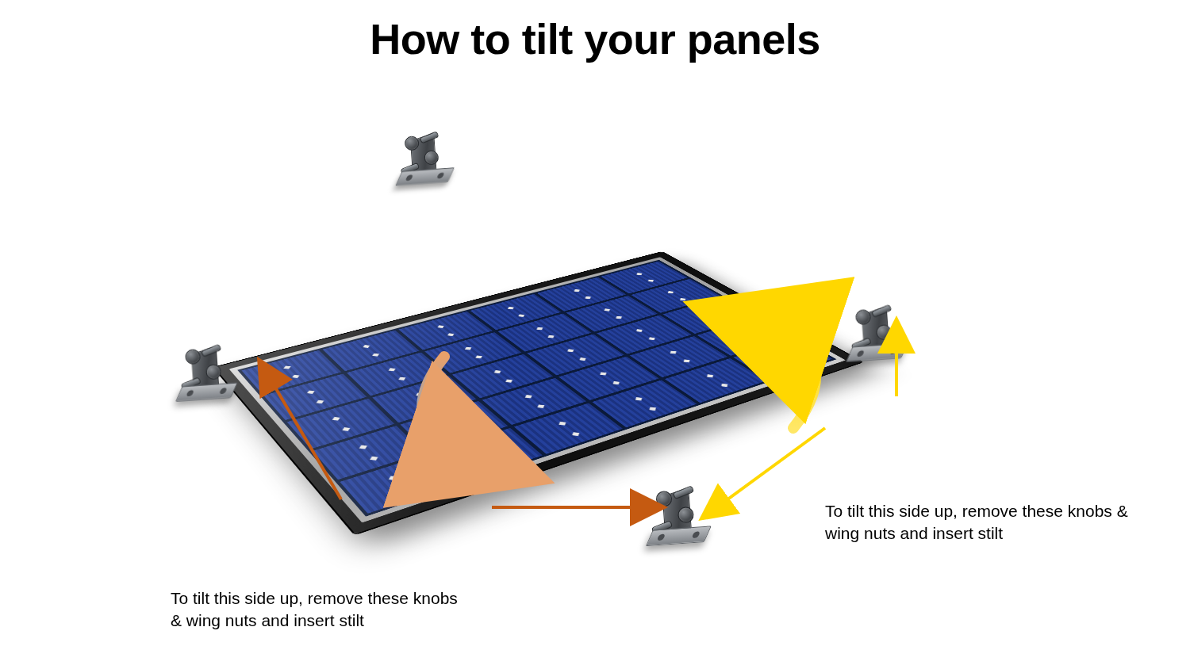How to tilt your panels
To tilt this side up, remove these knobs & wing nuts and insert stilt
To tilt this side up, remove these knobs & wing nuts and insert stilt